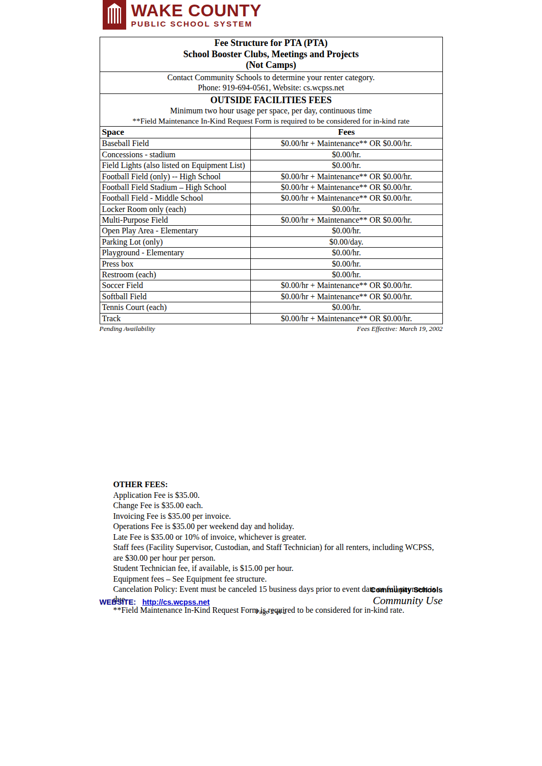WAKE COUNTY PUBLIC SCHOOL SYSTEM
| Fee Structure for PTA (PTA) School Booster Clubs, Meetings and Projects (Not Camps) |
| Contact Community Schools to determine your renter category. Phone: 919-694-0561, Website: cs.wcpss.net |
| OUTSIDE FACILITIES FEES Minimum two hour usage per space, per day, continuous time **Field Maintenance In-Kind Request Form is required to be considered for in-kind rate |
| Space | Fees |
| Baseball Field | $0.00/hr + Maintenance** OR $0.00/hr. |
| Concessions - stadium | $0.00/hr. |
| Field Lights (also listed on Equipment List) | $0.00/hr. |
| Football Field (only) -- High School | $0.00/hr + Maintenance** OR $0.00/hr. |
| Football Field Stadium – High School | $0.00/hr + Maintenance** OR $0.00/hr. |
| Football Field - Middle School | $0.00/hr + Maintenance** OR $0.00/hr. |
| Locker Room only (each) | $0.00/hr. |
| Multi-Purpose Field | $0.00/hr + Maintenance** OR $0.00/hr. |
| Open Play Area - Elementary | $0.00/hr. |
| Parking Lot (only) | $0.00/day. |
| Playground - Elementary | $0.00/hr. |
| Press box | $0.00/hr. |
| Restroom (each) | $0.00/hr. |
| Soccer Field | $0.00/hr + Maintenance** OR $0.00/hr. |
| Softball Field | $0.00/hr + Maintenance** OR $0.00/hr. |
| Tennis Court (each) | $0.00/hr. |
| Track | $0.00/hr + Maintenance** OR $0.00/hr. |
Pending Availability
Fees Effective: March 19, 2002
OTHER FEES:
Application Fee is $35.00.
Change Fee is $35.00 each.
Invoicing Fee is $35.00 per invoice.
Operations Fee is $35.00 per weekend day and holiday.
Late Fee is $35.00 or 10% of invoice, whichever is greater.
Staff fees (Facility Supervisor, Custodian, and Staff Technician) for all renters, including WCPSS, are $30.00 per hour per person.
Student Technician fee, if available, is $15.00 per hour.
Equipment fees – See Equipment fee structure.
Cancelation Policy: Event must be canceled 15 business days prior to event date or full payment is due.
**Field Maintenance In-Kind Request Form is required to be considered for in-kind rate.
WEBSITE: http://cs.wcpss.net
Community Schools
Community Use
Page 2 of 2